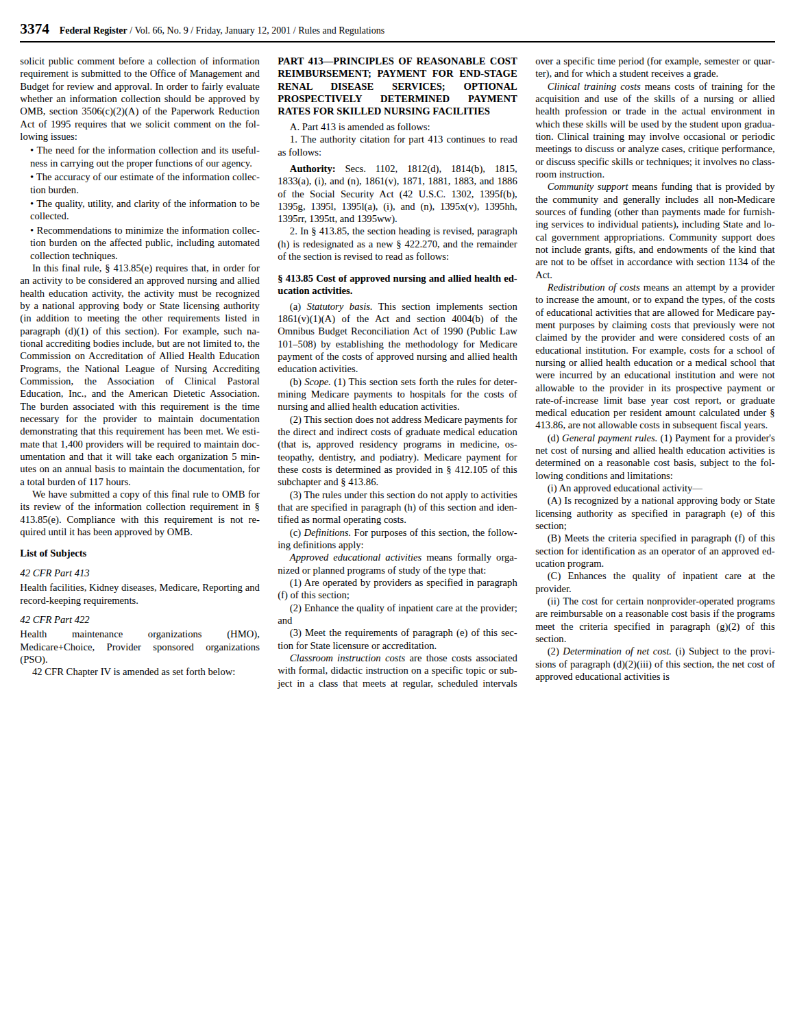3374 Federal Register / Vol. 66, No. 9 / Friday, January 12, 2001 / Rules and Regulations
solicit public comment before a collection of information requirement is submitted to the Office of Management and Budget for review and approval. In order to fairly evaluate whether an information collection should be approved by OMB, section 3506(c)(2)(A) of the Paperwork Reduction Act of 1995 requires that we solicit comment on the following issues:
• The need for the information collection and its usefulness in carrying out the proper functions of our agency.
• The accuracy of our estimate of the information collection burden.
• The quality, utility, and clarity of the information to be collected.
• Recommendations to minimize the information collection burden on the affected public, including automated collection techniques.
In this final rule, § 413.85(e) requires that, in order for an activity to be considered an approved nursing and allied health education activity, the activity must be recognized by a national approving body or State licensing authority (in addition to meeting the other requirements listed in paragraph (d)(1) of this section). For example, such national accrediting bodies include, but are not limited to, the Commission on Accreditation of Allied Health Education Programs, the National League of Nursing Accrediting Commission, the Association of Clinical Pastoral Education, Inc., and the American Dietetic Association. The burden associated with this requirement is the time necessary for the provider to maintain documentation demonstrating that this requirement has been met. We estimate that 1,400 providers will be required to maintain documentation and that it will take each organization 5 minutes on an annual basis to maintain the documentation, for a total burden of 117 hours.
We have submitted a copy of this final rule to OMB for its review of the information collection requirement in § 413.85(e). Compliance with this requirement is not required until it has been approved by OMB.
List of Subjects
42 CFR Part 413
Health facilities, Kidney diseases, Medicare, Reporting and record-keeping requirements.
42 CFR Part 422
Health maintenance organizations (HMO), Medicare+Choice, Provider sponsored organizations (PSO).
42 CFR Chapter IV is amended as set forth below:
PART 413—PRINCIPLES OF REASONABLE COST REIMBURSEMENT; PAYMENT FOR END-STAGE RENAL DISEASE SERVICES; OPTIONAL PROSPECTIVELY DETERMINED PAYMENT RATES FOR SKILLED NURSING FACILITIES
A. Part 413 is amended as follows:
1. The authority citation for part 413 continues to read as follows:
Authority: Secs. 1102, 1812(d), 1814(b), 1815, 1833(a), (i), and (n), 1861(v), 1871, 1881, 1883, and 1886 of the Social Security Act (42 U.S.C. 1302, 1395f(b), 1395g, 1395l, 1395l(a), (i), and (n), 1395x(v), 1395hh, 1395rr, 1395tt, and 1395ww).
2. In § 413.85, the section heading is revised, paragraph (h) is redesignated as a new § 422.270, and the remainder of the section is revised to read as follows:
§ 413.85 Cost of approved nursing and allied health education activities.
(a) Statutory basis. This section implements section 1861(v)(1)(A) of the Act and section 4004(b) of the Omnibus Budget Reconciliation Act of 1990 (Public Law 101–508) by establishing the methodology for Medicare payment of the costs of approved nursing and allied health education activities.
(b) Scope. (1) This section sets forth the rules for determining Medicare payments to hospitals for the costs of nursing and allied health education activities.
(2) This section does not address Medicare payments for the direct and indirect costs of graduate medical education (that is, approved residency programs in medicine, osteopathy, dentistry, and podiatry). Medicare payment for these costs is determined as provided in § 412.105 of this subchapter and § 413.86.
(3) The rules under this section do not apply to activities that are specified in paragraph (h) of this section and identified as normal operating costs.
(c) Definitions. For purposes of this section, the following definitions apply:
Approved educational activities means formally organized or planned programs of study of the type that:
(1) Are operated by providers as specified in paragraph (f) of this section;
(2) Enhance the quality of inpatient care at the provider; and
(3) Meet the requirements of paragraph (e) of this section for State licensure or accreditation.
Classroom instruction costs are those costs associated with formal, didactic instruction on a specific topic or subject in a class that meets at regular, scheduled intervals over a specific time period (for example, semester or quarter), and for which a student receives a grade.
Clinical training costs means costs of training for the acquisition and use of the skills of a nursing or allied health profession or trade in the actual environment in which these skills will be used by the student upon graduation. Clinical training may involve occasional or periodic meetings to discuss or analyze cases, critique performance, or discuss specific skills or techniques; it involves no classroom instruction.
Community support means funding that is provided by the community and generally includes all non-Medicare sources of funding (other than payments made for furnishing services to individual patients), including State and local government appropriations. Community support does not include grants, gifts, and endowments of the kind that are not to be offset in accordance with section 1134 of the Act.
Redistribution of costs means an attempt by a provider to increase the amount, or to expand the types, of the costs of educational activities that are allowed for Medicare payment purposes by claiming costs that previously were not claimed by the provider and were considered costs of an educational institution. For example, costs for a school of nursing or allied health education or a medical school that were incurred by an educational institution and were not allowable to the provider in its prospective payment or rate-of-increase limit base year cost report, or graduate medical education per resident amount calculated under § 413.86, are not allowable costs in subsequent fiscal years.
(d) General payment rules. (1) Payment for a provider's net cost of nursing and allied health education activities is determined on a reasonable cost basis, subject to the following conditions and limitations:
(i) An approved educational activity—
(A) Is recognized by a national approving body or State licensing authority as specified in paragraph (e) of this section;
(B) Meets the criteria specified in paragraph (f) of this section for identification as an operator of an approved education program.
(C) Enhances the quality of inpatient care at the provider.
(ii) The cost for certain nonprovider-operated programs are reimbursable on a reasonable cost basis if the programs meet the criteria specified in paragraph (g)(2) of this section.
(2) Determination of net cost. (i) Subject to the provisions of paragraph (d)(2)(iii) of this section, the net cost of approved educational activities is